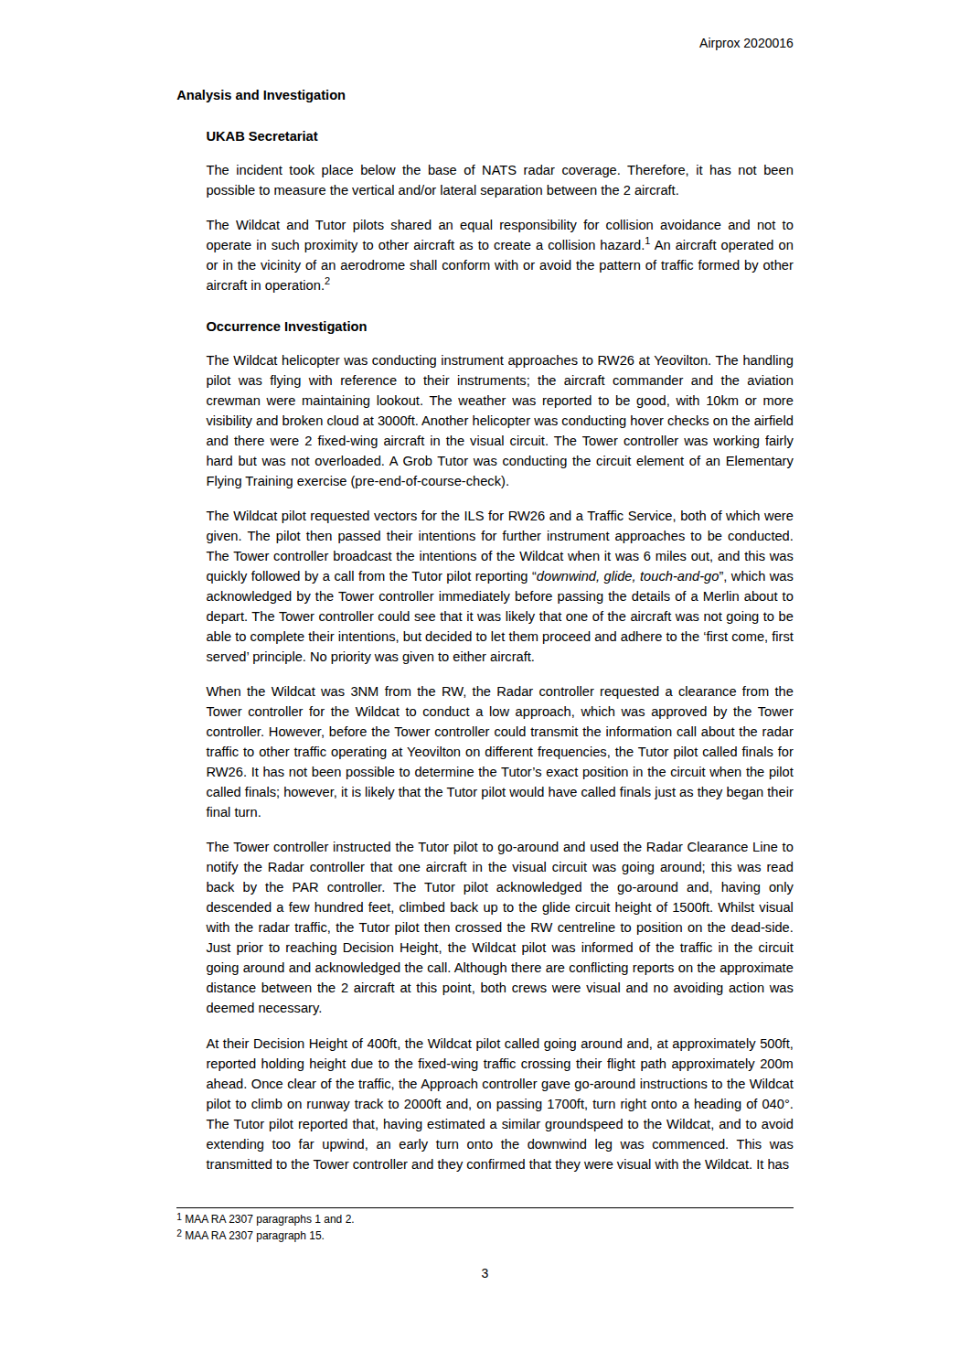Airprox 2020016
Analysis and Investigation
UKAB Secretariat
The incident took place below the base of NATS radar coverage. Therefore, it has not been possible to measure the vertical and/or lateral separation between the 2 aircraft.
The Wildcat and Tutor pilots shared an equal responsibility for collision avoidance and not to operate in such proximity to other aircraft as to create a collision hazard.1 An aircraft operated on or in the vicinity of an aerodrome shall conform with or avoid the pattern of traffic formed by other aircraft in operation.2
Occurrence Investigation
The Wildcat helicopter was conducting instrument approaches to RW26 at Yeovilton. The handling pilot was flying with reference to their instruments; the aircraft commander and the aviation crewman were maintaining lookout. The weather was reported to be good, with 10km or more visibility and broken cloud at 3000ft. Another helicopter was conducting hover checks on the airfield and there were 2 fixed-wing aircraft in the visual circuit. The Tower controller was working fairly hard but was not overloaded. A Grob Tutor was conducting the circuit element of an Elementary Flying Training exercise (pre-end-of-course-check).
The Wildcat pilot requested vectors for the ILS for RW26 and a Traffic Service, both of which were given. The pilot then passed their intentions for further instrument approaches to be conducted. The Tower controller broadcast the intentions of the Wildcat when it was 6 miles out, and this was quickly followed by a call from the Tutor pilot reporting “downwind, glide, touch-and-go”, which was acknowledged by the Tower controller immediately before passing the details of a Merlin about to depart. The Tower controller could see that it was likely that one of the aircraft was not going to be able to complete their intentions, but decided to let them proceed and adhere to the ‘first come, first served’ principle. No priority was given to either aircraft.
When the Wildcat was 3NM from the RW, the Radar controller requested a clearance from the Tower controller for the Wildcat to conduct a low approach, which was approved by the Tower controller. However, before the Tower controller could transmit the information call about the radar traffic to other traffic operating at Yeovilton on different frequencies, the Tutor pilot called finals for RW26. It has not been possible to determine the Tutor’s exact position in the circuit when the pilot called finals; however, it is likely that the Tutor pilot would have called finals just as they began their final turn.
The Tower controller instructed the Tutor pilot to go-around and used the Radar Clearance Line to notify the Radar controller that one aircraft in the visual circuit was going around; this was read back by the PAR controller. The Tutor pilot acknowledged the go-around and, having only descended a few hundred feet, climbed back up to the glide circuit height of 1500ft. Whilst visual with the radar traffic, the Tutor pilot then crossed the RW centreline to position on the dead-side. Just prior to reaching Decision Height, the Wildcat pilot was informed of the traffic in the circuit going around and acknowledged the call. Although there are conflicting reports on the approximate distance between the 2 aircraft at this point, both crews were visual and no avoiding action was deemed necessary.
At their Decision Height of 400ft, the Wildcat pilot called going around and, at approximately 500ft, reported holding height due to the fixed-wing traffic crossing their flight path approximately 200m ahead. Once clear of the traffic, the Approach controller gave go-around instructions to the Wildcat pilot to climb on runway track to 2000ft and, on passing 1700ft, turn right onto a heading of 040°. The Tutor pilot reported that, having estimated a similar groundspeed to the Wildcat, and to avoid extending too far upwind, an early turn onto the downwind leg was commenced. This was transmitted to the Tower controller and they confirmed that they were visual with the Wildcat. It has
1 MAA RA 2307 paragraphs 1 and 2.
2 MAA RA 2307 paragraph 15.
3